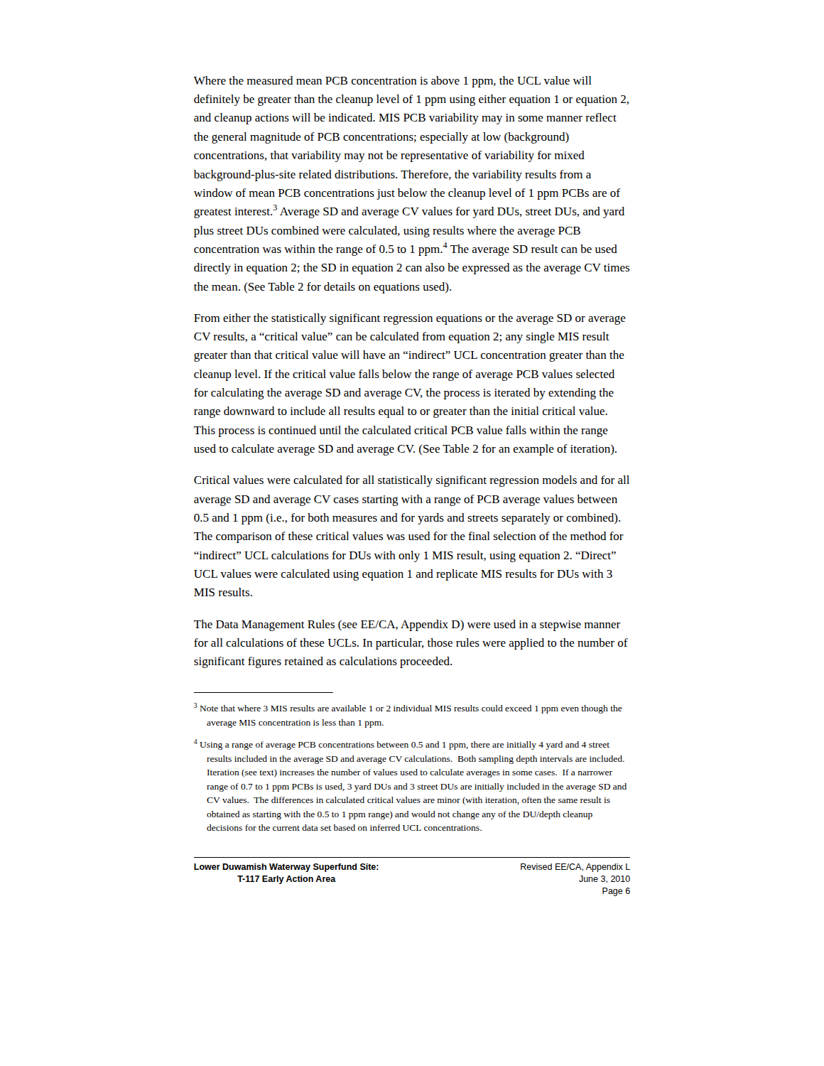Where the measured mean PCB concentration is above 1 ppm, the UCL value will definitely be greater than the cleanup level of 1 ppm using either equation 1 or equation 2, and cleanup actions will be indicated. MIS PCB variability may in some manner reflect the general magnitude of PCB concentrations; especially at low (background) concentrations, that variability may not be representative of variability for mixed background-plus-site related distributions. Therefore, the variability results from a window of mean PCB concentrations just below the cleanup level of 1 ppm PCBs are of greatest interest.3 Average SD and average CV values for yard DUs, street DUs, and yard plus street DUs combined were calculated, using results where the average PCB concentration was within the range of 0.5 to 1 ppm.4 The average SD result can be used directly in equation 2; the SD in equation 2 can also be expressed as the average CV times the mean. (See Table 2 for details on equations used).
From either the statistically significant regression equations or the average SD or average CV results, a “critical value” can be calculated from equation 2; any single MIS result greater than that critical value will have an “indirect” UCL concentration greater than the cleanup level. If the critical value falls below the range of average PCB values selected for calculating the average SD and average CV, the process is iterated by extending the range downward to include all results equal to or greater than the initial critical value. This process is continued until the calculated critical PCB value falls within the range used to calculate average SD and average CV. (See Table 2 for an example of iteration).
Critical values were calculated for all statistically significant regression models and for all average SD and average CV cases starting with a range of PCB average values between 0.5 and 1 ppm (i.e., for both measures and for yards and streets separately or combined). The comparison of these critical values was used for the final selection of the method for “indirect” UCL calculations for DUs with only 1 MIS result, using equation 2. “Direct” UCL values were calculated using equation 1 and replicate MIS results for DUs with 3 MIS results.
The Data Management Rules (see EE/CA, Appendix D) were used in a stepwise manner for all calculations of these UCLs. In particular, those rules were applied to the number of significant figures retained as calculations proceeded.
3 Note that where 3 MIS results are available 1 or 2 individual MIS results could exceed 1 ppm even though the average MIS concentration is less than 1 ppm.
4 Using a range of average PCB concentrations between 0.5 and 1 ppm, there are initially 4 yard and 4 street results included in the average SD and average CV calculations. Both sampling depth intervals are included. Iteration (see text) increases the number of values used to calculate averages in some cases. If a narrower range of 0.7 to 1 ppm PCBs is used, 3 yard DUs and 3 street DUs are initially included in the average SD and CV values. The differences in calculated critical values are minor (with iteration, often the same result is obtained as starting with the 0.5 to 1 ppm range) and would not change any of the DU/depth cleanup decisions for the current data set based on inferred UCL concentrations.
Lower Duwamish Waterway Superfund Site: T-117 Early Action Area
Revised EE/CA, Appendix L
June 3, 2010
Page 6